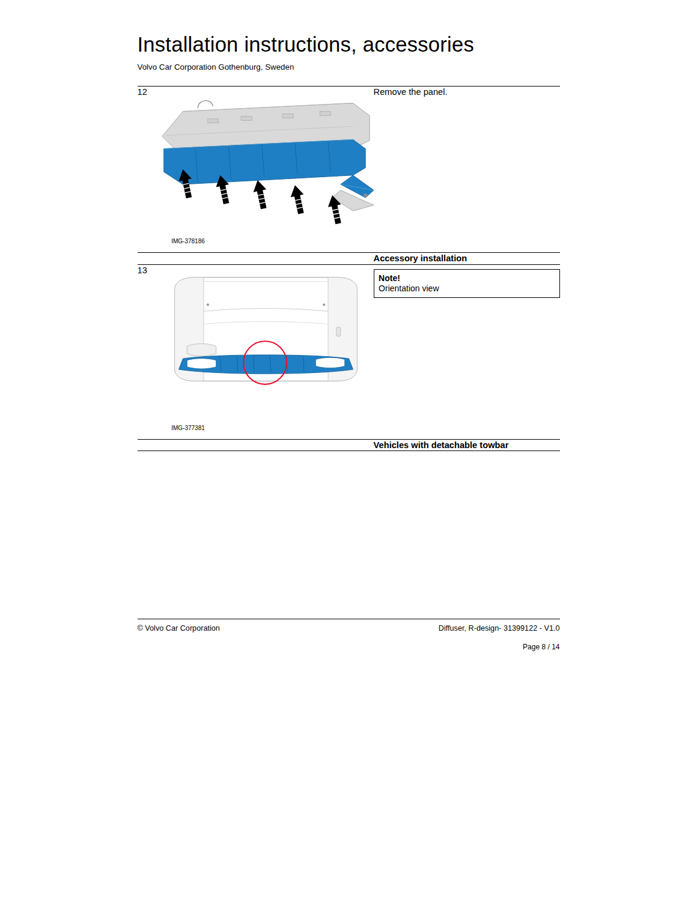Installation instructions, accessories
Volvo Car Corporation Gothenburg, Sweden
| 12 | IMG-378186 | Remove the panel. |
| | | Accessory installation |
| 13 | IMG-377381 | Note! Orientation view |
| | | Vehicles with detachable towbar |
© Volvo Car Corporation
Diffuser, R-design- 31399122 - V1.0
Page 8 / 14